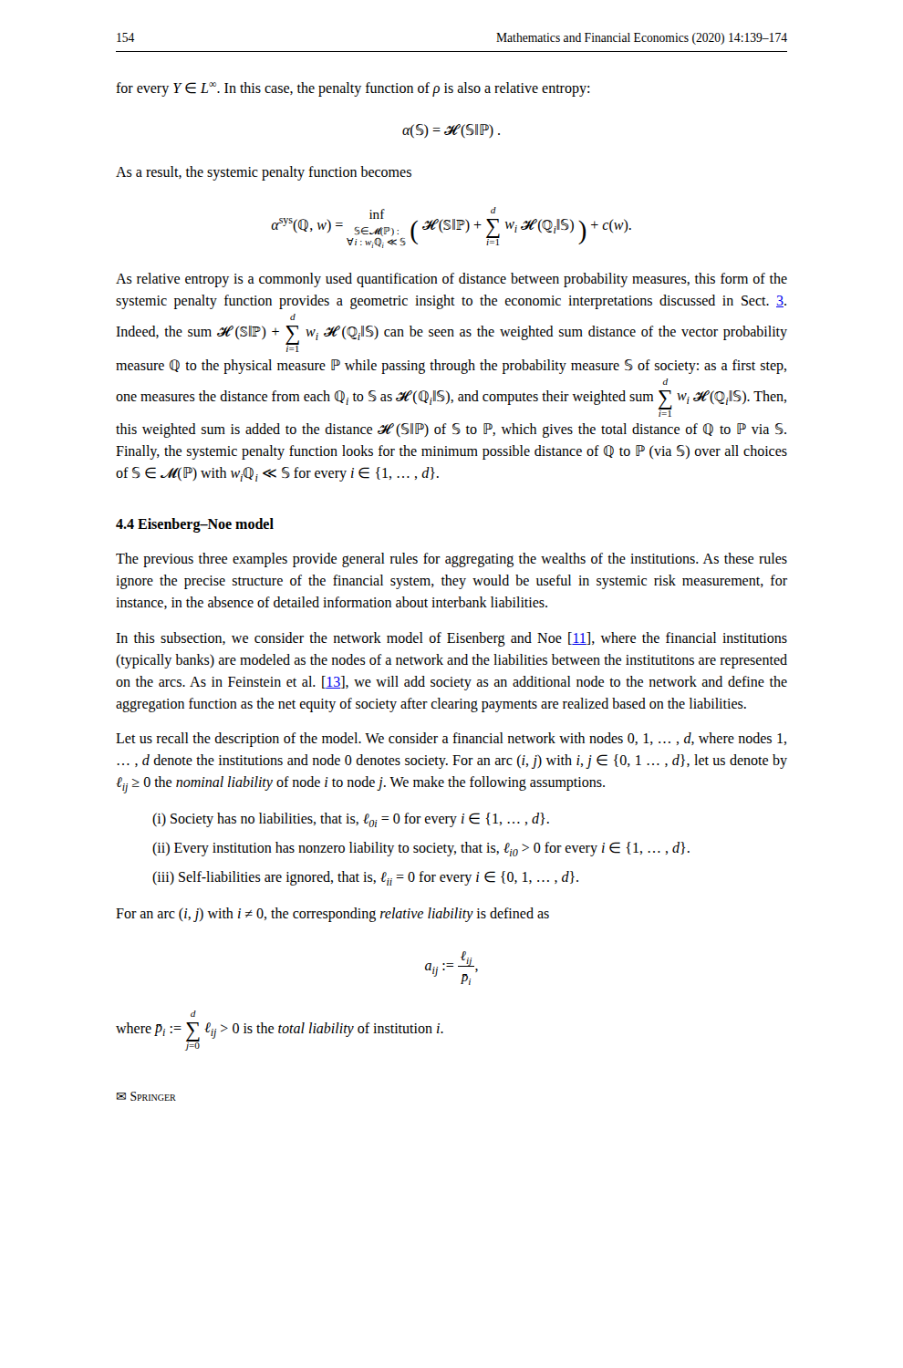154 Mathematics and Financial Economics (2020) 14:139–174
for every Y ∈ L∞. In this case, the penalty function of ρ is also a relative entropy:
α(𝕊) = 𝓗 (𝕊‖ℙ) .
As a result, the systemic penalty function becomes
αsys(ℚ, w) = inf 𝕊∈𝓜(ℙ) : ∀i : wi ℚi ≪ 𝕊 ( 𝓗 (𝕊‖ℙ) + d ∑ i=1 wi 𝓗 (ℚi‖𝕊) ) + c(w).
As relative entropy is a commonly used quantification of distance between probability measures, this form of the systemic penalty function provides a geometric insight to the economic interpretations discussed in Sect. 3. Indeed, the sum 𝓗 (𝕊‖ℙ) + d∑i=1 wi 𝓗 (ℚi‖𝕊) can be seen as the weighted sum distance of the vector probability measure ℚ to the physical measure ℙ while passing through the probability measure 𝕊 of society: as a first step, one measures the distance from each ℚi to 𝕊 as 𝓗 (ℚi‖𝕊), and computes their weighted sum d∑i=1 wi 𝓗 (ℚi‖𝕊). Then, this weighted sum is added to the distance 𝓗 (𝕊‖ℙ) of 𝕊 to ℙ, which gives the total distance of ℚ to ℙ via 𝕊. Finally, the systemic penalty function looks for the minimum possible distance of ℚ to ℙ (via 𝕊) over all choices of 𝕊 ∈ 𝓜(ℙ) with wi ℚi ≪ 𝕊 for every i ∈ {1, … , d}.
4.4 Eisenberg–Noe model
The previous three examples provide general rules for aggregating the wealths of the institutions. As these rules ignore the precise structure of the financial system, they would be useful in systemic risk measurement, for instance, in the absence of detailed information about interbank liabilities.
In this subsection, we consider the network model of Eisenberg and Noe [11], where the financial institutions (typically banks) are modeled as the nodes of a network and the liabilities between the institutitons are represented on the arcs. As in Feinstein et al. [13], we will add society as an additional node to the network and define the aggregation function as the net equity of society after clearing payments are realized based on the liabilities.
Let us recall the description of the model. We consider a financial network with nodes 0, 1, … , d, where nodes 1, … , d denote the institutions and node 0 denotes society. For an arc (i, j) with i, j ∈ {0, 1 … , d}, let us denote by ℓij ≥ 0 the nominal liability of node i to node j. We make the following assumptions.
(i) Society has no liabilities, that is, ℓ0i = 0 for every i ∈ {1, … , d}.
(ii) Every institution has nonzero liability to society, that is, ℓi0 > 0 for every i ∈ {1, … , d}.
(iii) Self-liabilities are ignored, that is, ℓii = 0 for every i ∈ {0, 1, … , d}.
For an arc (i, j) with i ≠ 0, the corresponding relative liability is defined as
aij := ℓij p̄i ,
where p̄i := d∑j=0 ℓij > 0 is the total liability of institution i.
✉ Springer